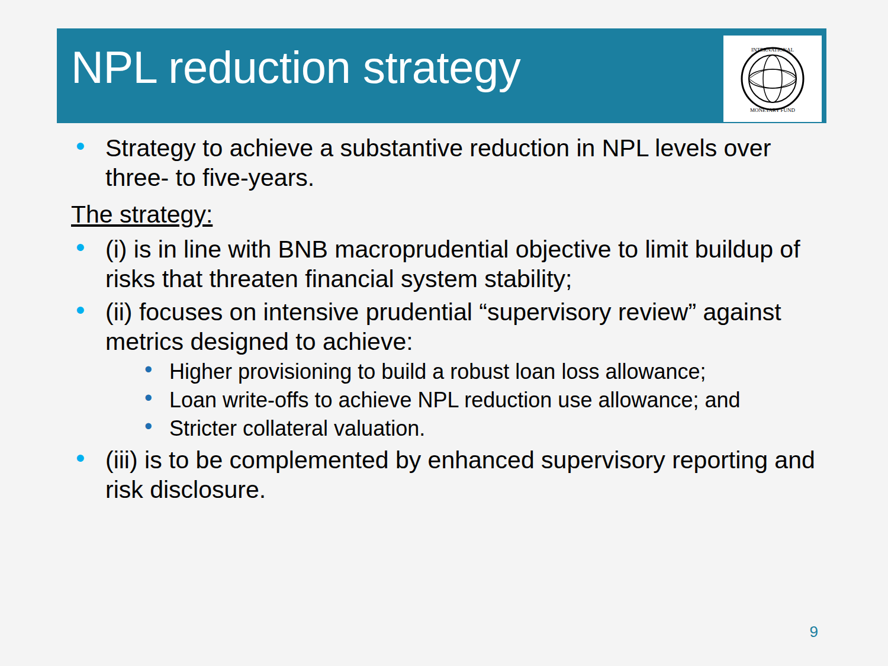NPL reduction strategy
Strategy to achieve a substantive reduction in NPL levels over three- to five-years.
The strategy:
(i) is in line with BNB macroprudential objective to limit buildup of risks that threaten financial system stability;
(ii) focuses on intensive prudential “supervisory review” against metrics designed to achieve:
Higher provisioning to build a robust loan loss allowance;
Loan write-offs to achieve NPL reduction use allowance; and
Stricter collateral valuation.
(iii) is to be complemented by enhanced supervisory reporting and risk disclosure.
9